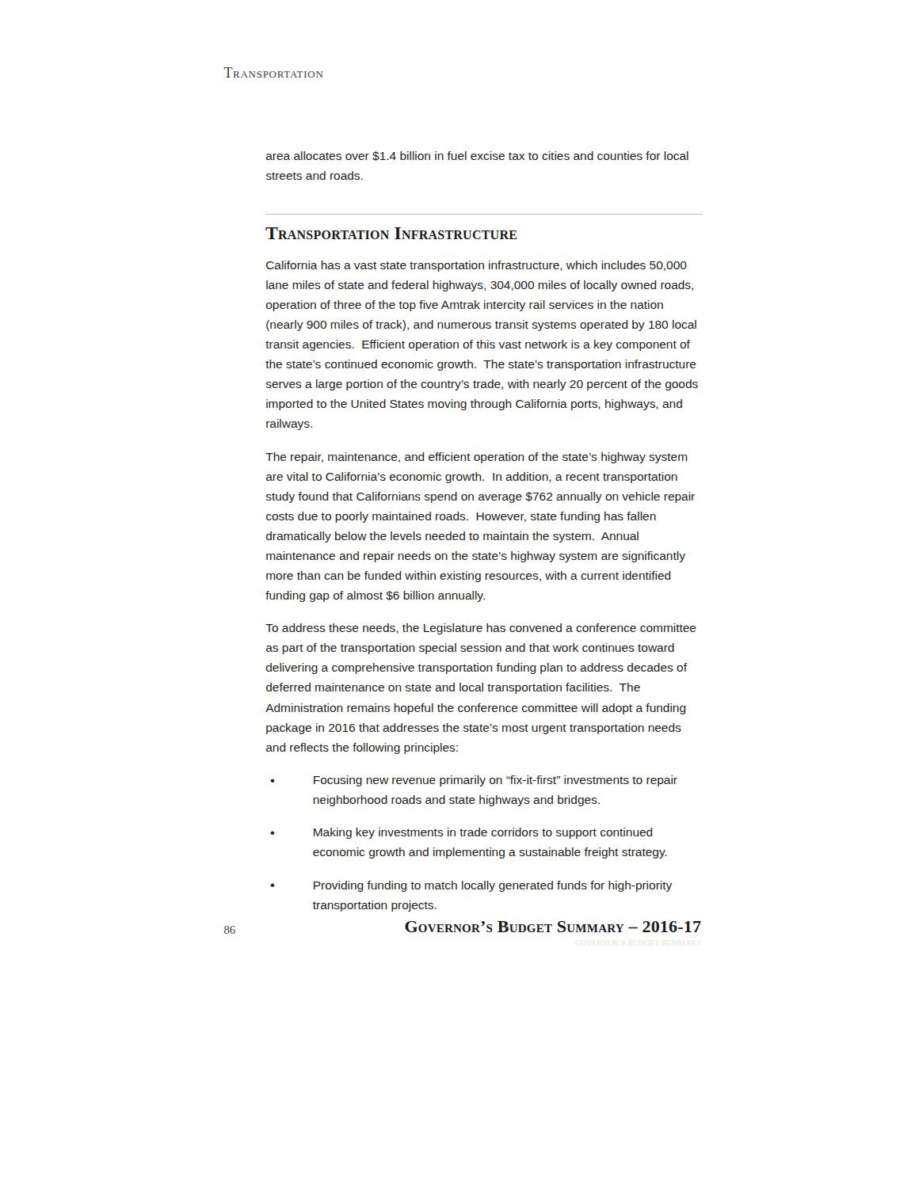Transportation
area allocates over $1.4 billion in fuel excise tax to cities and counties for local streets and roads.
Transportation Infrastructure
California has a vast state transportation infrastructure, which includes 50,000 lane miles of state and federal highways, 304,000 miles of locally owned roads, operation of three of the top five Amtrak intercity rail services in the nation (nearly 900 miles of track), and numerous transit systems operated by 180 local transit agencies. Efficient operation of this vast network is a key component of the state’s continued economic growth. The state’s transportation infrastructure serves a large portion of the country’s trade, with nearly 20 percent of the goods imported to the United States moving through California ports, highways, and railways.
The repair, maintenance, and efficient operation of the state’s highway system are vital to California’s economic growth. In addition, a recent transportation study found that Californians spend on average $762 annually on vehicle repair costs due to poorly maintained roads. However, state funding has fallen dramatically below the levels needed to maintain the system. Annual maintenance and repair needs on the state’s highway system are significantly more than can be funded within existing resources, with a current identified funding gap of almost $6 billion annually.
To address these needs, the Legislature has convened a conference committee as part of the transportation special session and that work continues toward delivering a comprehensive transportation funding plan to address decades of deferred maintenance on state and local transportation facilities. The Administration remains hopeful the conference committee will adopt a funding package in 2016 that addresses the state’s most urgent transportation needs and reflects the following principles:
Focusing new revenue primarily on “fix-it-first” investments to repair neighborhood roads and state highways and bridges.
Making key investments in trade corridors to support continued economic growth and implementing a sustainable freight strategy.
Providing funding to match locally generated funds for high-priority transportation projects.
86
Governor’s Budget Summary – 2016-17 GOVERNOR’S BUDGET SUMMARY